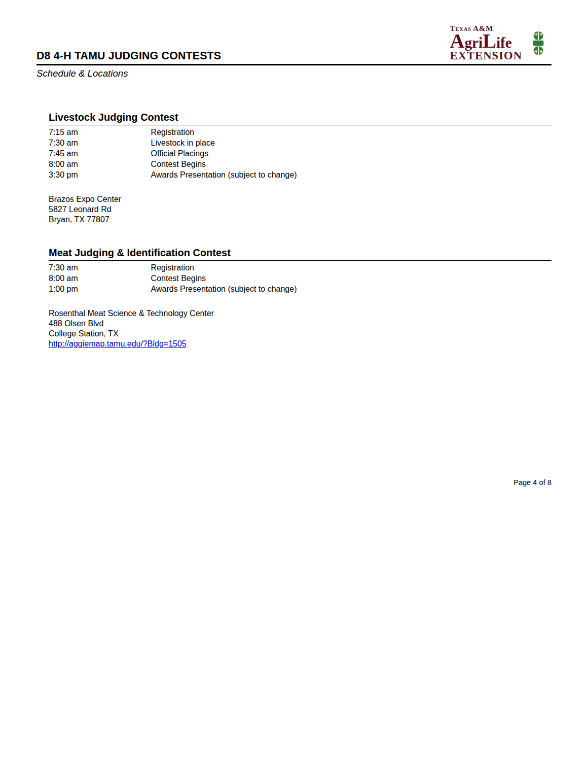D8 4-H TAMU JUDGING CONTESTS
Texas A&M AgriLife EXTENSION
H H H H
Schedule & Locations
Livestock Judging Contest
| 7:15 am | Registration |
| 7:30 am | Livestock in place |
| 7:45 am | Official Placings |
| 8:00 am | Contest Begins |
| 3:30 pm | Awards Presentation (subject to change) |
Brazos Expo Center
5827 Leonard Rd
Bryan, TX 77807
Meat Judging & Identification Contest
| 7:30 am | Registration |
| 8:00 am | Contest Begins |
| 1:00 pm | Awards Presentation (subject to change) |
Rosenthal Meat Science & Technology Center
488 Olsen Blvd
College Station, TX
http://aggiemap.tamu.edu/?Bldg=1505
Page 4 of 8